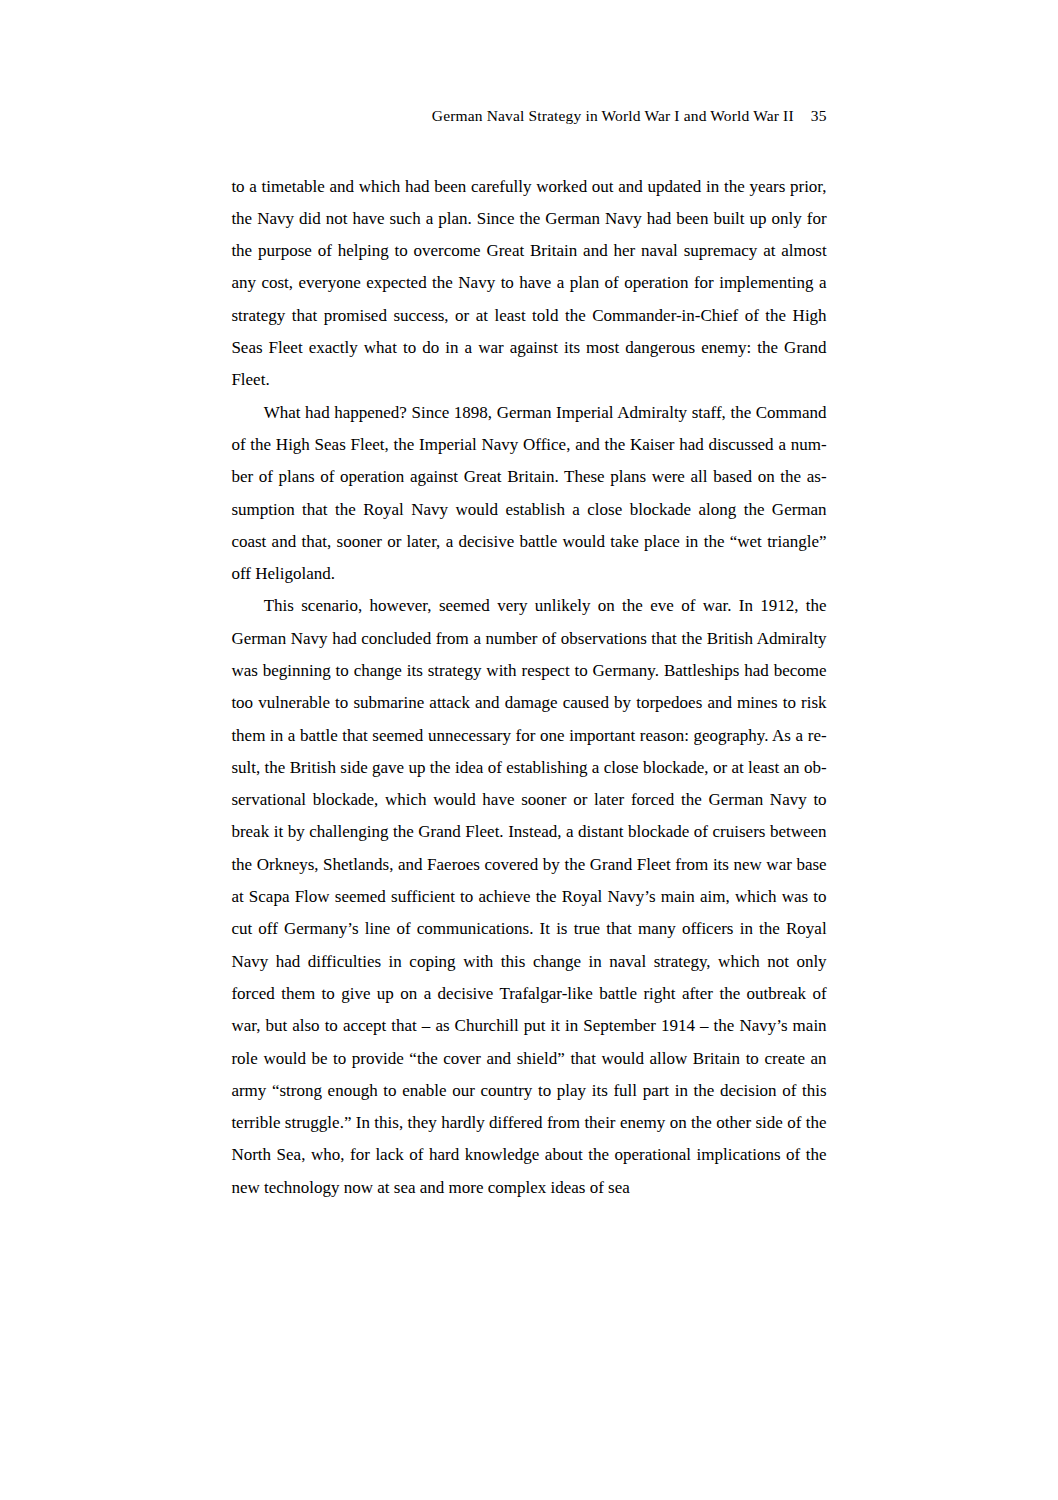German Naval Strategy in World War I and World War II35
to a timetable and which had been carefully worked out and updated in the years prior, the Navy did not have such a plan. Since the German Navy had been built up only for the purpose of helping to overcome Great Britain and her naval supremacy at almost any cost, everyone expected the Navy to have a plan of operation for implementing a strategy that promised success, or at least told the Commander-in-Chief of the High Seas Fleet exactly what to do in a war against its most dangerous enemy: the Grand Fleet.
What had happened? Since 1898, German Imperial Admiralty staff, the Command of the High Seas Fleet, the Imperial Navy Office, and the Kaiser had discussed a number of plans of operation against Great Britain. These plans were all based on the assumption that the Royal Navy would establish a close blockade along the German coast and that, sooner or later, a decisive battle would take place in the “wet triangle” off Heligoland.
This scenario, however, seemed very unlikely on the eve of war. In 1912, the German Navy had concluded from a number of observations that the British Admiralty was beginning to change its strategy with respect to Germany. Battleships had become too vulnerable to submarine attack and damage caused by torpedoes and mines to risk them in a battle that seemed unnecessary for one important reason: geography. As a result, the British side gave up the idea of establishing a close blockade, or at least an observational blockade, which would have sooner or later forced the German Navy to break it by challenging the Grand Fleet. Instead, a distant blockade of cruisers between the Orkneys, Shetlands, and Faeroes covered by the Grand Fleet from its new war base at Scapa Flow seemed sufficient to achieve the Royal Navy’s main aim, which was to cut off Germany’s line of communications. It is true that many officers in the Royal Navy had difficulties in coping with this change in naval strategy, which not only forced them to give up on a decisive Trafalgar-like battle right after the outbreak of war, but also to accept that – as Churchill put it in September 1914 – the Navy’s main role would be to provide “the cover and shield” that would allow Britain to create an army “strong enough to enable our country to play its full part in the decision of this terrible struggle.” In this, they hardly differed from their enemy on the other side of the North Sea, who, for lack of hard knowledge about the operational implications of the new technology now at sea and more complex ideas of sea